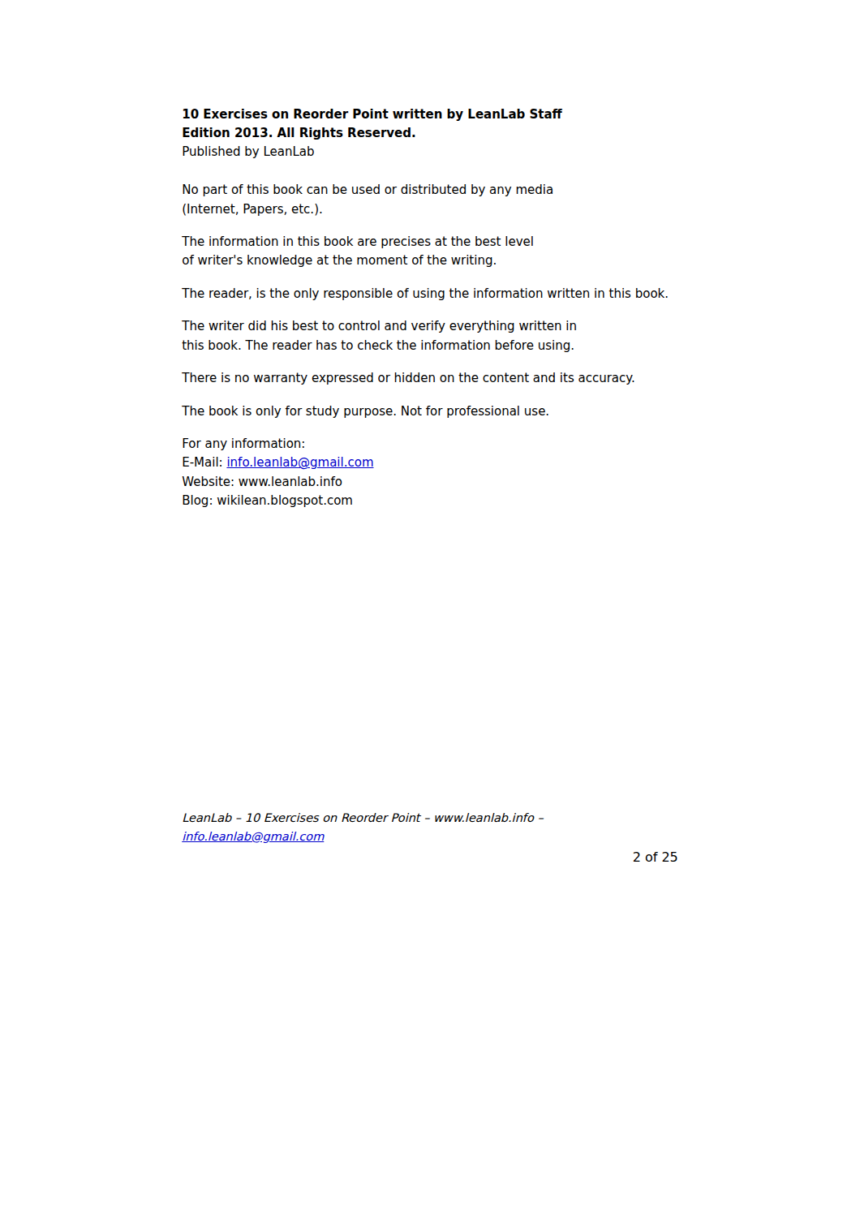10 Exercises on Reorder Point written by LeanLab Staff
Edition 2013. All Rights Reserved.
Published by LeanLab
No part of this book can be used or distributed by any media
(Internet, Papers, etc.).
The information in this book are precises at the best level
of writer's knowledge at the moment of the writing.
The reader, is the only responsible of using the information written in this book.
The writer did his best to control and verify everything written in
this book. The reader has to check the information before using.
There is no warranty expressed or hidden on the content and its accuracy.
The book is only for study purpose. Not for professional use.
For any information:
E-Mail: info.leanlab@gmail.com
Website: www.leanlab.info
Blog: wikilean.blogspot.com
LeanLab – 10 Exercises on Reorder Point – www.leanlab.info – info.leanlab@gmail.com
2 of 25